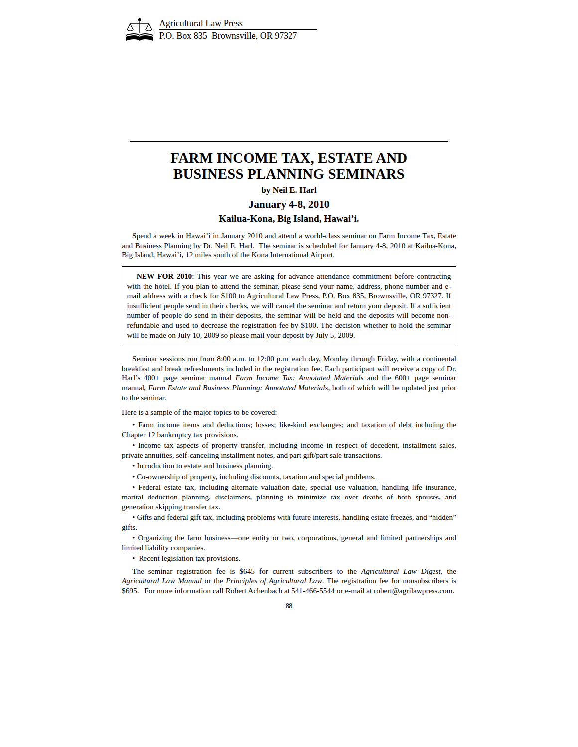Agricultural Law Press P.O. Box 835 Brownsville, OR 97327
FARM INCOME TAX, ESTATE AND
BUSINESS PLANNING SEMINARS
by Neil E. Harl
January 4-8, 2010
Kailua-Kona, Big Island, Hawai’i.
Spend a week in Hawai’i in January 2010 and attend a world-class seminar on Farm Income Tax, Estate and Business Planning by Dr. Neil E. Harl. The seminar is scheduled for January 4-8, 2010 at Kailua-Kona, Big Island, Hawai’i, 12 miles south of the Kona International Airport.
NEW FOR 2010: This year we are asking for advance attendance commitment before contracting with the hotel. If you plan to attend the seminar, please send your name, address, phone number and e-mail address with a check for $100 to Agricultural Law Press, P.O. Box 835, Brownsville, OR 97327. If insufficient people send in their checks, we will cancel the seminar and return your deposit. If a sufficient number of people do send in their deposits, the seminar will be held and the deposits will become non-refundable and used to decrease the registration fee by $100. The decision whether to hold the seminar will be made on July 10, 2009 so please mail your deposit by July 5, 2009.
Seminar sessions run from 8:00 a.m. to 12:00 p.m. each day, Monday through Friday, with a continental breakfast and break refreshments included in the registration fee. Each participant will receive a copy of Dr. Harl’s 400+ page seminar manual Farm Income Tax: Annotated Materials and the 600+ page seminar manual, Farm Estate and Business Planning: Annotated Materials, both of which will be updated just prior to the seminar.
Here is a sample of the major topics to be covered:
• Farm income items and deductions; losses; like-kind exchanges; and taxation of debt including the Chapter 12 bankruptcy tax provisions.
• Income tax aspects of property transfer, including income in respect of decedent, installment sales, private annuities, self-canceling installment notes, and part gift/part sale transactions.
• Introduction to estate and business planning.
• Co-ownership of property, including discounts, taxation and special problems.
• Federal estate tax, including alternate valuation date, special use valuation, handling life insurance, marital deduction planning, disclaimers, planning to minimize tax over deaths of both spouses, and generation skipping transfer tax.
• Gifts and federal gift tax, including problems with future interests, handling estate freezes, and “hidden” gifts.
• Organizing the farm business—one entity or two, corporations, general and limited partnerships and limited liability companies.
• Recent legislation tax provisions.
The seminar registration fee is $645 for current subscribers to the Agricultural Law Digest, the Agricultural Law Manual or the Principles of Agricultural Law. The registration fee for nonsubscribers is $695. For more information call Robert Achenbach at 541-466-5544 or e-mail at robert@agrilawpress.com.
88